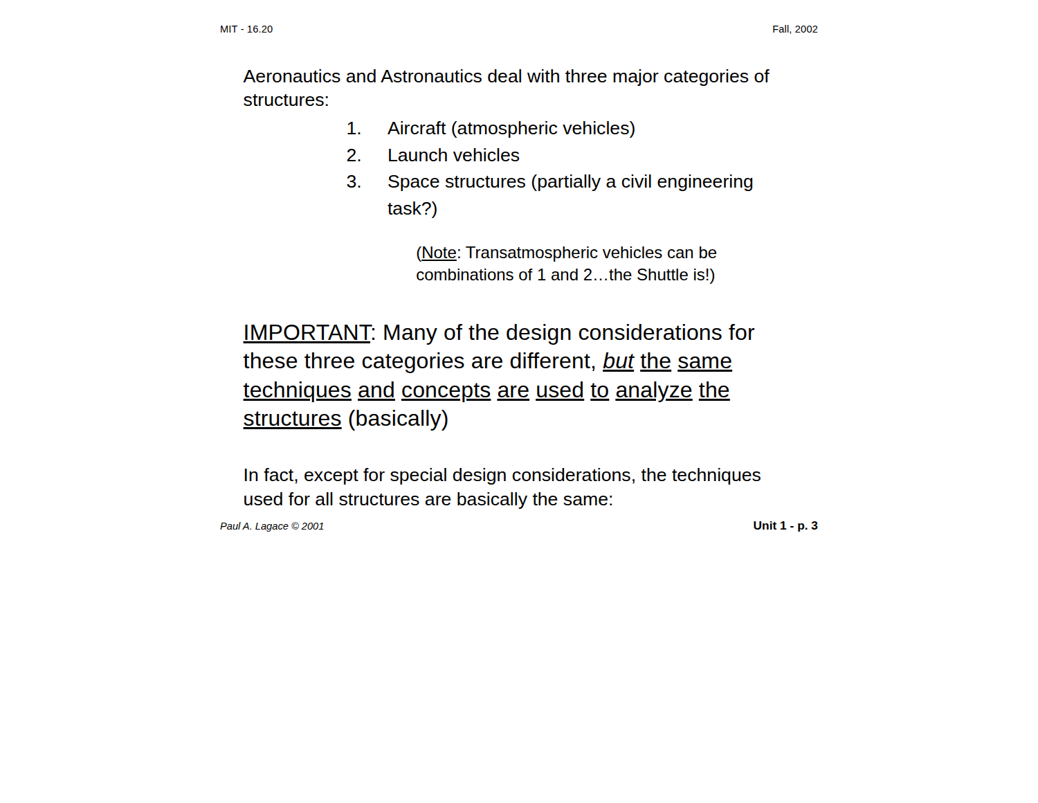MIT - 16.20 Fall, 2002
Aeronautics and Astronautics deal with three major categories of structures:
1. Aircraft (atmospheric vehicles)
2. Launch vehicles
3. Space structures (partially a civil engineering task?)
(Note: Transatmospheric vehicles can be combinations of 1 and 2…the Shuttle is!)
IMPORTANT: Many of the design considerations for these three categories are different, but the same techniques and concepts are used to analyze the structures (basically)
In fact, except for special design considerations, the techniques used for all structures are basically the same:
Paul A. Lagace © 2001 Unit 1 - p. 3